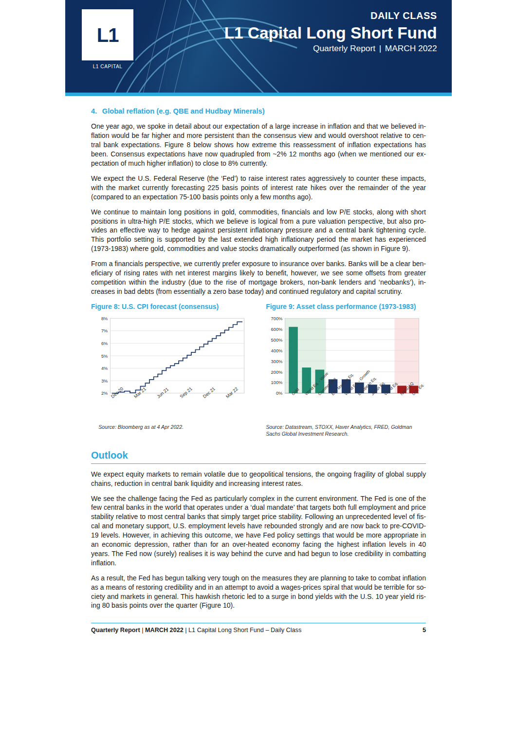L1
L1 CAPITAL
DAILY CLASS
L1 Capital Long Short Fund
Quarterly Report|MARCH 2022
4. Global reflation (e.g. QBE and Hudbay Minerals)
One year ago, we spoke in detail about our expectation of a large increase in inflation and that we believed inflation would be far higher and more persistent than the consensus view and would overshoot relative to central bank expectations. Figure 8 below shows how extreme this reassessment of inflation expectations has been. Consensus expectations have now quadrupled from ~2% 12 months ago (when we mentioned our expectation of much higher inflation) to close to 8% currently.
We expect the U.S. Federal Reserve (the ‘Fed’) to raise interest rates aggressively to counter these impacts, with the market currently forecasting 225 basis points of interest rate hikes over the remainder of the year (compared to an expectation 75-100 basis points only a few months ago).
We continue to maintain long positions in gold, commodities, financials and low P/E stocks, along with short positions in ultra-high P/E stocks, which we believe is logical from a pure valuation perspective, but also provides an effective way to hedge against persistent inflationary pressure and a central bank tightening cycle. This portfolio setting is supported by the last extended high inflationary period the market has experienced (1973-1983) where gold, commodities and value stocks dramatically outperformed (as shown in Figure 9).
From a financials perspective, we currently prefer exposure to insurance over banks. Banks will be a clear beneficiary of rising rates with net interest margins likely to benefit, however, we see some offsets from greater competition within the industry (due to the rise of mortgage brokers, non-bank lenders and ‘neobanks’), increases in bad debts (from essentially a zero base today) and continued regulatory and capital scrutiny.
Figure 8: U.S. CPI forecast (consensus)
8% 7% 6% 5% 4% 3% 2% Dec 20 Mar 21 Jun 21 Sep 21 Dec 21 Mar 22
Source: Bloomberg as at 4 Apr 2022.
Figure 9: Asset class performance (1973-1983)
700% 600% 500% 400% 300% 200% 100% 0% Gold World Eq. - Value Commodities Em. Markets Eq. World Eq. - Growth European Eq. Japan Eq. World Eq. NASDAQ U.S. Eq.
Source: Datastream, STOXX, Haver Analytics, FRED, Goldman Sachs Global Investment Research.
Outlook
We expect equity markets to remain volatile due to geopolitical tensions, the ongoing fragility of global supply chains, reduction in central bank liquidity and increasing interest rates.
We see the challenge facing the Fed as particularly complex in the current environment. The Fed is one of the few central banks in the world that operates under a ‘dual mandate’ that targets both full employment and price stability relative to most central banks that simply target price stability. Following an unprecedented level of fiscal and monetary support, U.S. employment levels have rebounded strongly and are now back to pre-COVID-19 levels. However, in achieving this outcome, we have Fed policy settings that would be more appropriate in an economic depression, rather than for an over-heated economy facing the highest inflation levels in 40 years. The Fed now (surely) realises it is way behind the curve and had begun to lose credibility in combatting inflation.
As a result, the Fed has begun talking very tough on the measures they are planning to take to combat inflation as a means of restoring credibility and in an attempt to avoid a wages-prices spiral that would be terrible for society and markets in general. This hawkish rhetoric led to a surge in bond yields with the U.S. 10 year yield rising 80 basis points over the quarter (Figure 10).
Quarterly Report | MARCH 2022 | L1 Capital Long Short Fund – Daily Class
5